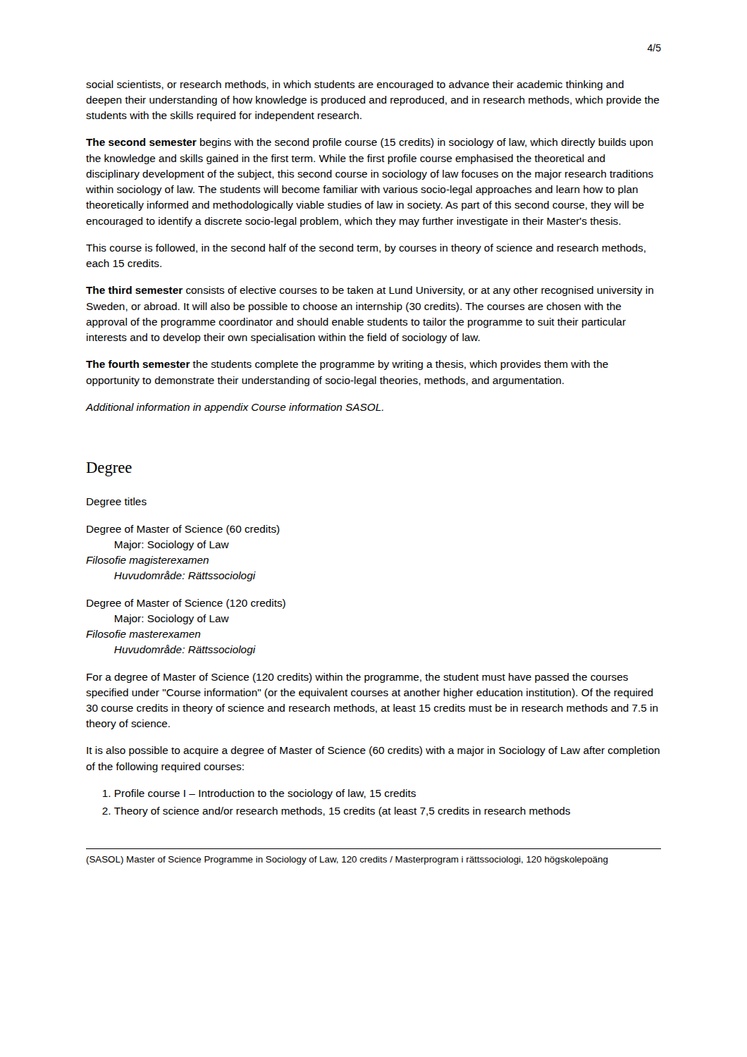4/5
social scientists, or research methods, in which students are encouraged to advance their academic thinking and deepen their understanding of how knowledge is produced and reproduced, and in research methods, which provide the students with the skills required for independent research.
The second semester begins with the second profile course (15 credits) in sociology of law, which directly builds upon the knowledge and skills gained in the first term. While the first profile course emphasised the theoretical and disciplinary development of the subject, this second course in sociology of law focuses on the major research traditions within sociology of law. The students will become familiar with various socio-legal approaches and learn how to plan theoretically informed and methodologically viable studies of law in society. As part of this second course, they will be encouraged to identify a discrete socio-legal problem, which they may further investigate in their Master's thesis.
This course is followed, in the second half of the second term, by courses in theory of science and research methods, each 15 credits.
The third semester consists of elective courses to be taken at Lund University, or at any other recognised university in Sweden, or abroad. It will also be possible to choose an internship (30 credits). The courses are chosen with the approval of the programme coordinator and should enable students to tailor the programme to suit their particular interests and to develop their own specialisation within the field of sociology of law.
The fourth semester the students complete the programme by writing a thesis, which provides them with the opportunity to demonstrate their understanding of socio-legal theories, methods, and argumentation.
Additional information in appendix Course information SASOL.
Degree
Degree titles
Degree of Master of Science (60 credits)
Major: Sociology of Law
Filosofie magisterexamen
Huvudområde: Rättssociologi
Degree of Master of Science (120 credits)
Major: Sociology of Law
Filosofie masterexamen
Huvudområde: Rättssociologi
For a degree of Master of Science (120 credits) within the programme, the student must have passed the courses specified under "Course information" (or the equivalent courses at another higher education institution). Of the required 30 course credits in theory of science and research methods, at least 15 credits must be in research methods and 7.5 in theory of science.
It is also possible to acquire a degree of Master of Science (60 credits) with a major in Sociology of Law after completion of the following required courses:
Profile course I – Introduction to the sociology of law, 15 credits
Theory of science and/or research methods, 15 credits (at least 7,5 credits in research methods
(SASOL) Master of Science Programme in Sociology of Law, 120 credits / Masterprogram i rättssociologi, 120 högskolepoäng